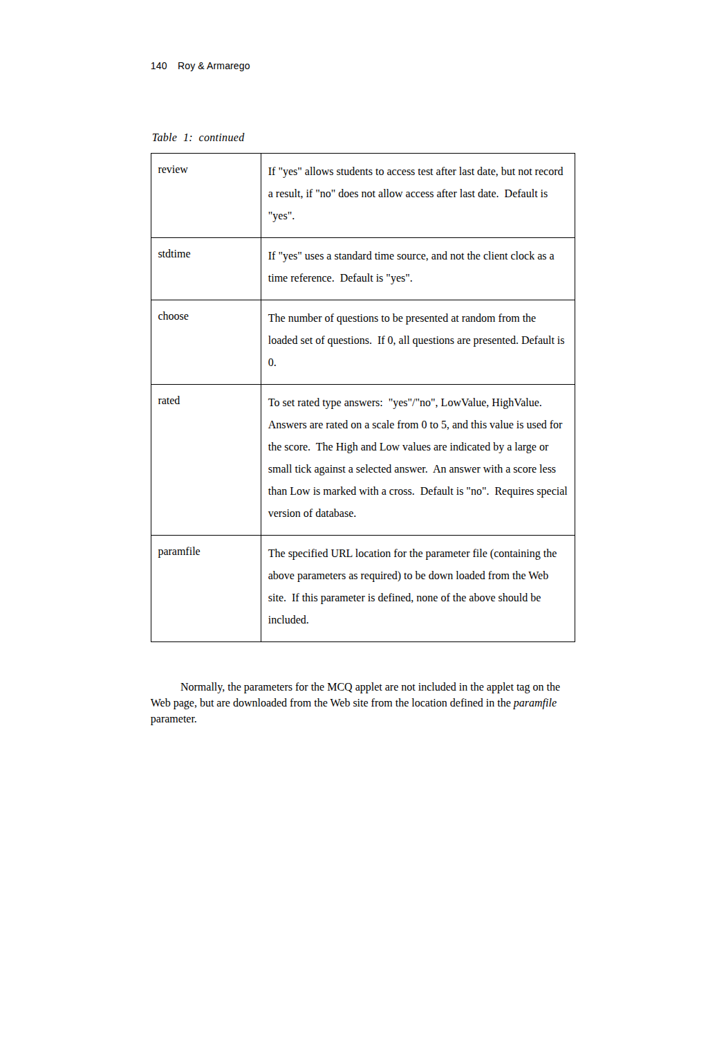140 Roy & Armarego
Table 1: continued
| review | If "yes" allows students to access test after last date, but not record a result, if "no" does not allow access after last date. Default is "yes". |
| stdtime | If "yes" uses a standard time source, and not the client clock as a time reference. Default is "yes". |
| choose | The number of questions to be presented at random from the loaded set of questions. If 0, all questions are presented. Default is 0. |
| rated | To set rated type answers: "yes"/"no", LowValue, HighValue. Answers are rated on a scale from 0 to 5, and this value is used for the score. The High and Low values are indicated by a large or small tick against a selected answer. An answer with a score less than Low is marked with a cross. Default is "no". Requires special version of database. |
| paramfile | The specified URL location for the parameter file (containing the above parameters as required) to be down loaded from the Web site. If this parameter is defined, none of the above should be included. |
Normally, the parameters for the MCQ applet are not included in the applet tag on the Web page, but are downloaded from the Web site from the location defined in the paramfile parameter.